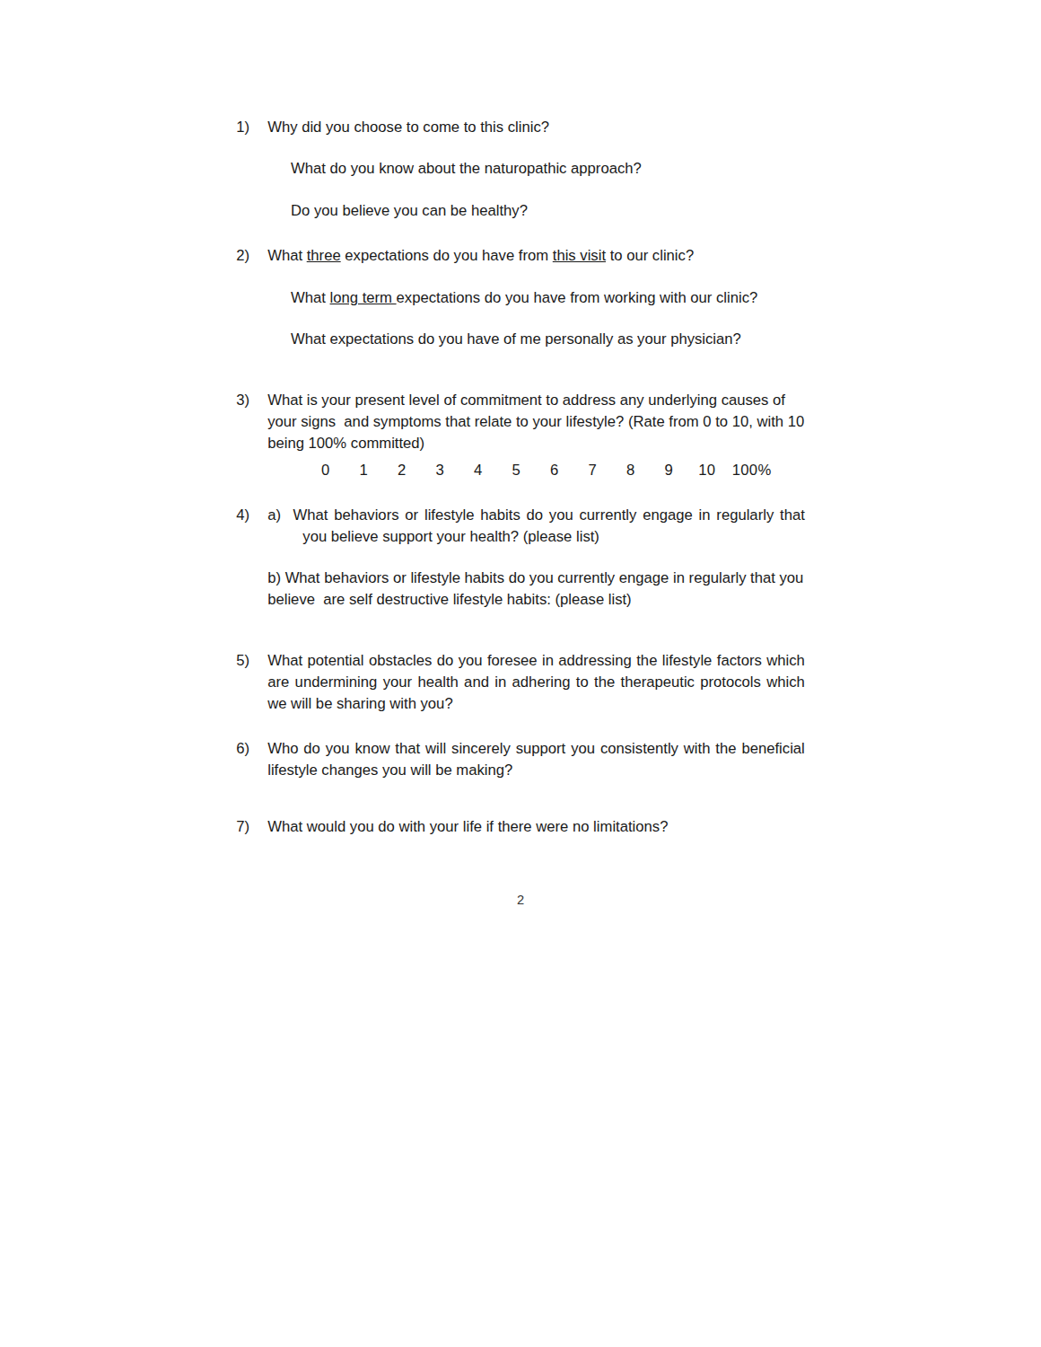1)
Why did you choose to come to this clinic?
What do you know about the naturopathic approach?
Do you believe you can be healthy?
2)
What three expectations do you have from this visit to our clinic?
What long term expectations do you have from working with our clinic?
What expectations do you have of me personally as your physician?
3)
What is your present level of commitment to address any underlying causes of your signs and symptoms that relate to your lifestyle? (Rate from 0 to 10, with 10 being 100% committed)
012345678910100%
4)
a) What behaviors or lifestyle habits do you currently engage in regularly that you believe support your health? (please list)
b) What behaviors or lifestyle habits do you currently engage in regularly that you believe are self destructive lifestyle habits: (please list)
5)
What potential obstacles do you foresee in addressing the lifestyle factors which are undermining your health and in adhering to the therapeutic protocols which we will be sharing with you?
6)
Who do you know that will sincerely support you consistently with the beneficial lifestyle changes you will be making?
7)
What would you do with your life if there were no limitations?
2